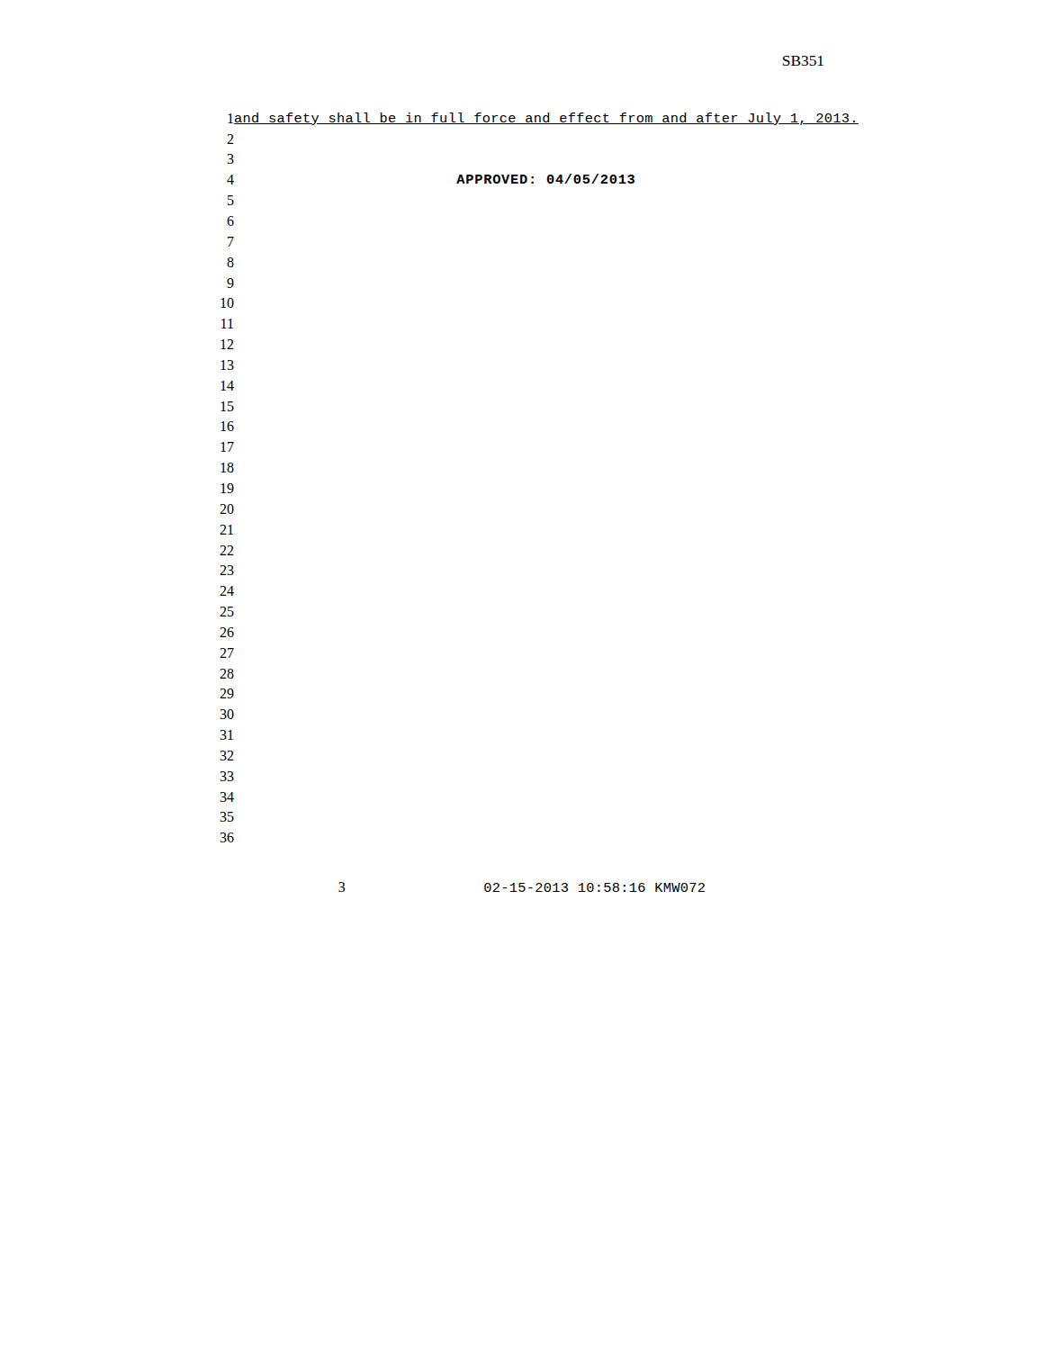SB351
| 1 | and safety shall be in full force and effect from and after July 1, 2013. |
| 2 | |
| 3 | |
| 4 | APPROVED: 04/05/2013 |
| 5 | |
| 6 | |
| 7 | |
| 8 | |
| 9 | |
| 10 | |
| 11 | |
| 12 | |
| 13 | |
| 14 | |
| 15 | |
| 16 | |
| 17 | |
| 18 | |
| 19 | |
| 20 | |
| 21 | |
| 22 | |
| 23 | |
| 24 | |
| 25 | |
| 26 | |
| 27 | |
| 28 | |
| 29 | |
| 30 | |
| 31 | |
| 32 | |
| 33 | |
| 34 | |
| 35 | |
| 36 | |
3 02-15-2013 10:58:16 KMW072